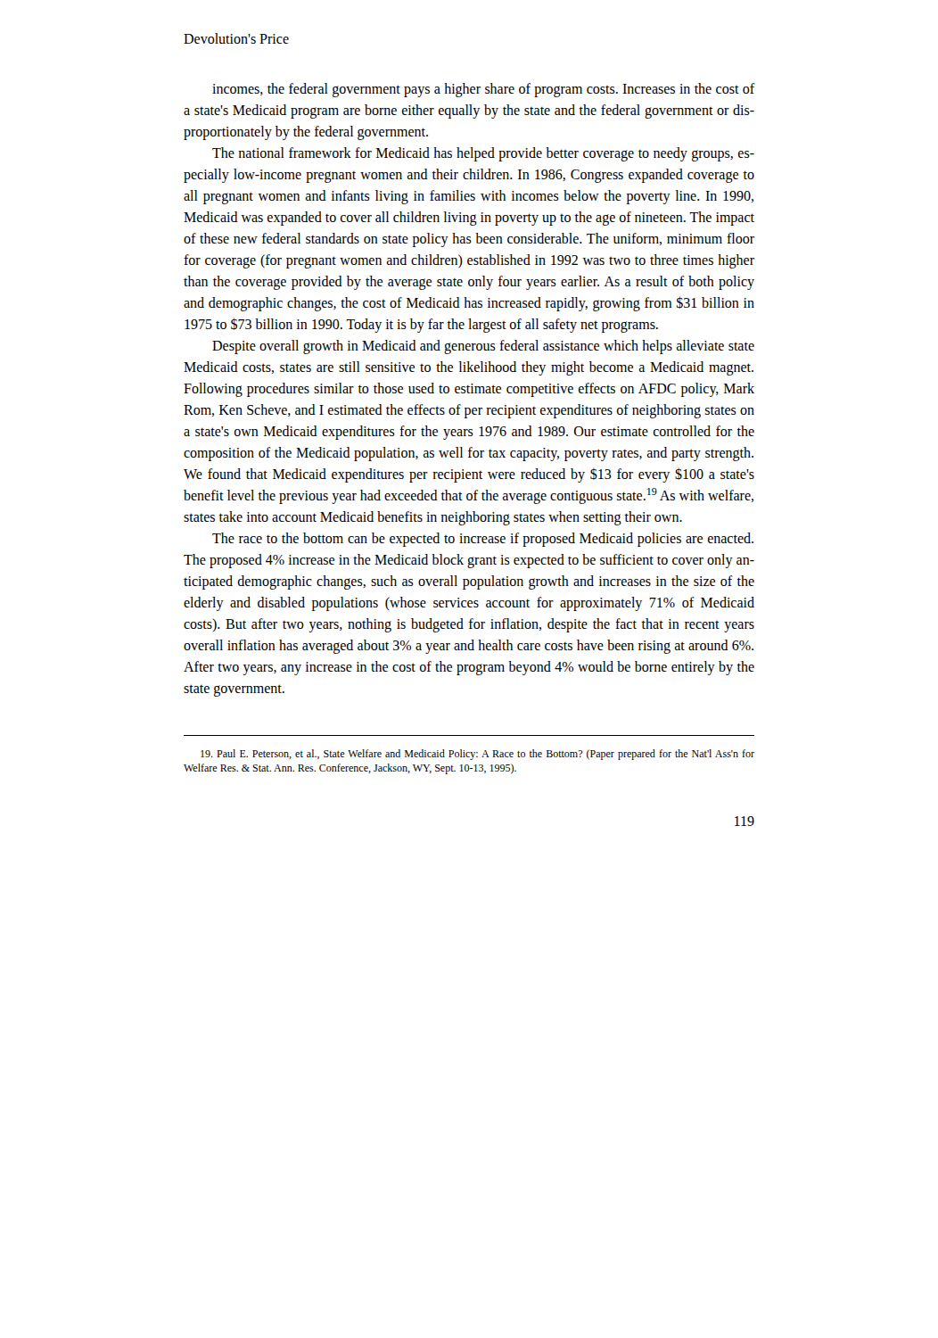Devolution's Price
incomes, the federal government pays a higher share of program costs. Increases in the cost of a state's Medicaid program are borne either equally by the state and the federal government or disproportionately by the federal government.
The national framework for Medicaid has helped provide better coverage to needy groups, especially low-income pregnant women and their children. In 1986, Congress expanded coverage to all pregnant women and infants living in families with incomes below the poverty line. In 1990, Medicaid was expanded to cover all children living in poverty up to the age of nineteen. The impact of these new federal standards on state policy has been considerable. The uniform, minimum floor for coverage (for pregnant women and children) established in 1992 was two to three times higher than the coverage provided by the average state only four years earlier. As a result of both policy and demographic changes, the cost of Medicaid has increased rapidly, growing from $31 billion in 1975 to $73 billion in 1990. Today it is by far the largest of all safety net programs.
Despite overall growth in Medicaid and generous federal assistance which helps alleviate state Medicaid costs, states are still sensitive to the likelihood they might become a Medicaid magnet. Following procedures similar to those used to estimate competitive effects on AFDC policy, Mark Rom, Ken Scheve, and I estimated the effects of per recipient expenditures of neighboring states on a state's own Medicaid expenditures for the years 1976 and 1989. Our estimate controlled for the composition of the Medicaid population, as well for tax capacity, poverty rates, and party strength. We found that Medicaid expenditures per recipient were reduced by $13 for every $100 a state's benefit level the previous year had exceeded that of the average contiguous state.19 As with welfare, states take into account Medicaid benefits in neighboring states when setting their own.
The race to the bottom can be expected to increase if proposed Medicaid policies are enacted. The proposed 4% increase in the Medicaid block grant is expected to be sufficient to cover only anticipated demographic changes, such as overall population growth and increases in the size of the elderly and disabled populations (whose services account for approximately 71% of Medicaid costs). But after two years, nothing is budgeted for inflation, despite the fact that in recent years overall inflation has averaged about 3% a year and health care costs have been rising at around 6%. After two years, any increase in the cost of the program beyond 4% would be borne entirely by the state government.
19. Paul E. Peterson, et al., State Welfare and Medicaid Policy: A Race to the Bottom? (Paper prepared for the Nat'l Ass'n for Welfare Res. & Stat. Ann. Res. Conference, Jackson, WY, Sept. 10-13, 1995).
119